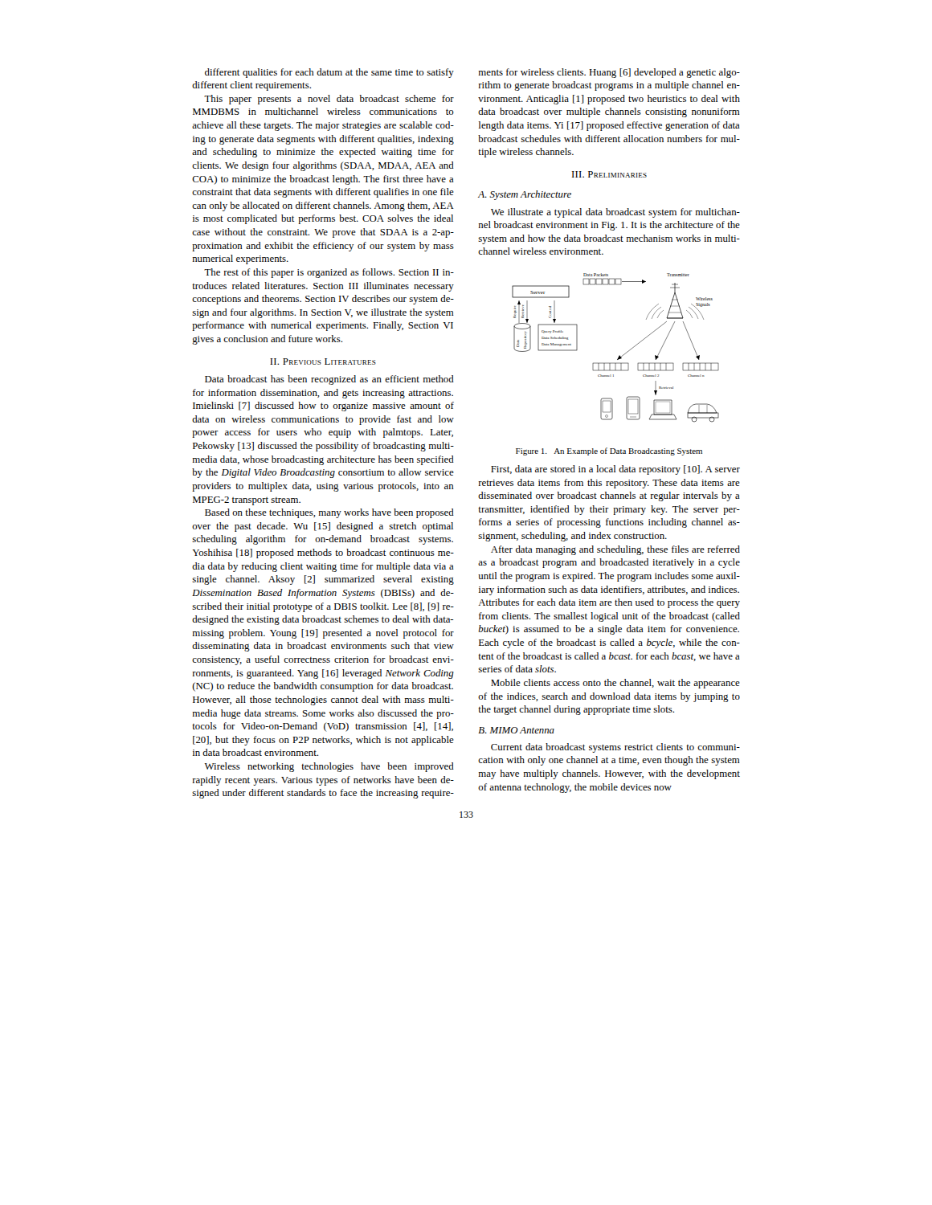different qualities for each datum at the same time to satisfy different client requirements.
This paper presents a novel data broadcast scheme for MMDBMS in multichannel wireless communications to achieve all these targets. The major strategies are scalable coding to generate data segments with different qualities, indexing and scheduling to minimize the expected waiting time for clients. We design four algorithms (SDAA, MDAA, AEA and COA) to minimize the broadcast length. The first three have a constraint that data segments with different qualifies in one file can only be allocated on different channels. Among them, AEA is most complicated but performs best. COA solves the ideal case without the constraint. We prove that SDAA is a 2-approximation and exhibit the efficiency of our system by mass numerical experiments.
The rest of this paper is organized as follows. Section II introduces related literatures. Section III illuminates necessary conceptions and theorems. Section IV describes our system design and four algorithms. In Section V, we illustrate the system performance with numerical experiments. Finally, Section VI gives a conclusion and future works.
II. Previous Literatures
Data broadcast has been recognized as an efficient method for information dissemination, and gets increasing attractions. Imielinski [7] discussed how to organize massive amount of data on wireless communications to provide fast and low power access for users who equip with palmtops. Later, Pekowsky [13] discussed the possibility of broadcasting multimedia data, whose broadcasting architecture has been specified by the Digital Video Broadcasting consortium to allow service providers to multiplex data, using various protocols, into an MPEG-2 transport stream.
Based on these techniques, many works have been proposed over the past decade. Wu [15] designed a stretch optimal scheduling algorithm for on-demand broadcast systems. Yoshihisa [18] proposed methods to broadcast continuous media data by reducing client waiting time for multiple data via a single channel. Aksoy [2] summarized several existing Dissemination Based Information Systems (DBISs) and described their initial prototype of a DBIS toolkit. Lee [8], [9] redesigned the existing data broadcast schemes to deal with data-missing problem. Young [19] presented a novel protocol for disseminating data in broadcast environments such that view consistency, a useful correctness criterion for broadcast environments, is guaranteed. Yang [16] leveraged Network Coding (NC) to reduce the bandwidth consumption for data broadcast. However, all those technologies cannot deal with mass multimedia huge data streams. Some works also discussed the protocols for Video-on-Demand (VoD) transmission [4], [14], [20], but they focus on P2P networks, which is not applicable in data broadcast environment.
Wireless networking technologies have been improved rapidly recent years. Various types of networks have been designed under different standards to face the increasing requirements for wireless clients. Huang [6] developed a genetic algorithm to generate broadcast programs in a multiple channel environment. Anticaglia [1] proposed two heuristics to deal with data broadcast over multiple channels consisting nonuniform length data items. Yi [17] proposed effective generation of data broadcast schedules with different allocation numbers for multiple wireless channels.
III. Preliminaries
A. System Architecture
We illustrate a typical data broadcast system for multichannel broadcast environment in Fig. 1. It is the architecture of the system and how the data broadcast mechanism works in multi-channel wireless environment.
Data Packets Transmitter Wireless Signals Server Require Retrieve Control Data Repository Query Profile Data Scheduling Data Management Channel 1 Channel 2 Channel n Retrieval
Figure 1. An Example of Data Broadcasting System
First, data are stored in a local data repository [10]. A server retrieves data items from this repository. These data items are disseminated over broadcast channels at regular intervals by a transmitter, identified by their primary key. The server performs a series of processing functions including channel assignment, scheduling, and index construction.
After data managing and scheduling, these files are referred as a broadcast program and broadcasted iteratively in a cycle until the program is expired. The program includes some auxiliary information such as data identifiers, attributes, and indices. Attributes for each data item are then used to process the query from clients. The smallest logical unit of the broadcast (called bucket) is assumed to be a single data item for convenience. Each cycle of the broadcast is called a bcycle, while the content of the broadcast is called a bcast. for each bcast, we have a series of data slots.
Mobile clients access onto the channel, wait the appearance of the indices, search and download data items by jumping to the target channel during appropriate time slots.
B. MIMO Antenna
Current data broadcast systems restrict clients to communication with only one channel at a time, even though the system may have multiply channels. However, with the development of antenna technology, the mobile devices now
133